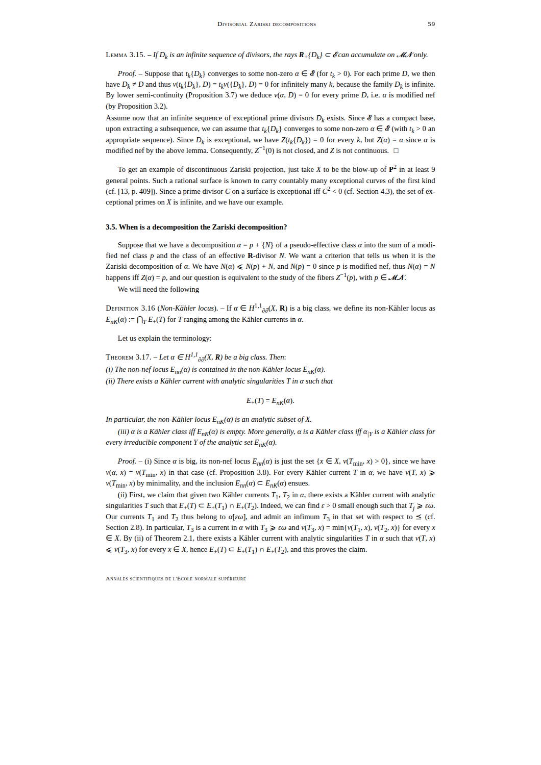Divisorial Zariski decompositions 59
Lemma 3.15. – If Dk is an infinite sequence of divisors, the rays R+{Dk} ⊂ 𝓔 can accumulate on 𝓜𝓝 only.
Proof. – Suppose that tk{Dk} converges to some non-zero α ∈ 𝓔 (for tk > 0). For each prime D, we then have Dk ≠ D and thus ν(tk{Dk}, D) = tkν({Dk}, D) = 0 for infinitely many k, because the family Dk is infinite. By lower semi-continuity (Proposition 3.7) we deduce ν(α, D) = 0 for every prime D, i.e. α is modified nef (by Proposition 3.2).
Assume now that an infinite sequence of exceptional prime divisors Dk exists. Since 𝓔 has a compact base, upon extracting a subsequence, we can assume that tk{Dk} converges to some non-zero α ∈ 𝓔 (with tk > 0 an appropriate sequence). Since Dk is exceptional, we have Z(tk{Dk}) = 0 for every k, but Z(α) = α since α is modified nef by the above lemma. Consequently, Z−1(0) is not closed, and Z is not continuous. □
To get an example of discontinuous Zariski projection, just take X to be the blow-up of P2 in at least 9 general points. Such a rational surface is known to carry countably many exceptional curves of the first kind (cf. [13, p. 409]). Since a prime divisor C on a surface is exceptional iff C2 < 0 (cf. Section 4.3), the set of exceptional primes on X is infinite, and we have our example.
3.5. When is a decomposition the Zariski decomposition?
Suppose that we have a decomposition α = p + {N} of a pseudo-effective class α into the sum of a modified nef class p and the class of an effective R-divisor N. We want a criterion that tells us when it is the Zariski decomposition of α. We have N(α) ⩽ N(p) + N, and N(p) = 0 since p is modified nef, thus N(α) = N happens iff Z(α) = p, and our question is equivalent to the study of the fibers Z−1(p), with p ∈ 𝓜𝓝.
We will need the following
Definition 3.16 (Non-Kähler locus). – If α ∈ H1,1∂∂̄(X, R) is a big class, we define its non-Kähler locus as EnK(α) := ⋂T E+(T) for T ranging among the Kähler currents in α.
Let us explain the terminology:
Theorem 3.17. – Let α ∈ H1,1∂∂̄(X, R) be a big class. Then:
(i) The non-nef locus Enn(α) is contained in the non-Kähler locus EnK(α).
(ii) There exists a Kähler current with analytic singularities T in α such that
E+(T) = EnK(α).
In particular, the non-Kähler locus EnK(α) is an analytic subset of X.
(iii) α is a Kähler class iff EnK(α) is empty. More generally, α is a Kähler class iff α|Y is a Kähler class for every irreducible component Y of the analytic set EnK(α).
Proof. – (i) Since α is big, its non-nef locus Enn(α) is just the set {x ∈ X, ν(Tmin, x) > 0}, since we have ν(α, x) = ν(Tmin, x) in that case (cf. Proposition 3.8). For every Kähler current T in α, we have ν(T, x) ⩾ ν(Tmin, x) by minimality, and the inclusion Enn(α) ⊂ EnK(α) ensues.
(ii) First, we claim that given two Kähler currents T1, T2 in α, there exists a Kähler current with analytic singularities T such that E+(T) ⊂ E+(T1) ∩ E+(T2). Indeed, we can find ε > 0 small enough such that Tj ⩾ εω. Our currents T1 and T2 thus belong to α[εω], and admit an infimum T3 in that set with respect to ⪯ (cf. Section 2.8). In particular, T3 is a current in α with T3 ⩾ εω and ν(T3, x) = min{ν(T1, x), ν(T2, x)} for every x ∈ X. By (ii) of Theorem 2.1, there exists a Kähler current with analytic singularities T in α such that ν(T, x) ⩽ ν(T3, x) for every x ∈ X, hence E+(T) ⊂ E+(T1) ∩ E+(T2), and this proves the claim.
Annales scientifiques de l'École normale supérieure